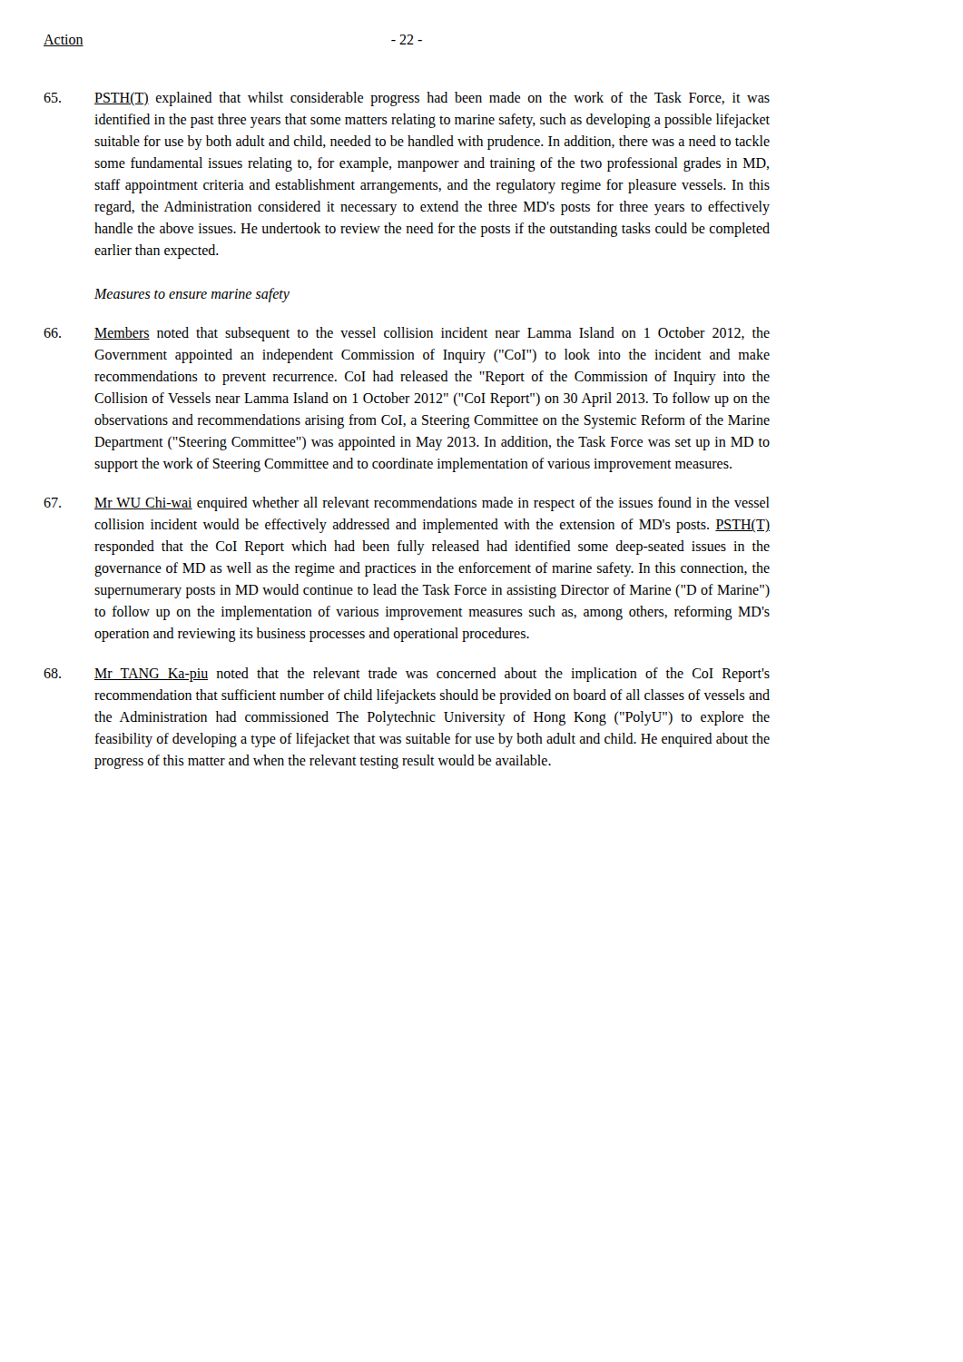Action
- 22 -
65.
PSTH(T) explained that whilst considerable progress had been made on the work of the Task Force, it was identified in the past three years that some matters relating to marine safety, such as developing a possible lifejacket suitable for use by both adult and child, needed to be handled with prudence. In addition, there was a need to tackle some fundamental issues relating to, for example, manpower and training of the two professional grades in MD, staff appointment criteria and establishment arrangements, and the regulatory regime for pleasure vessels. In this regard, the Administration considered it necessary to extend the three MD's posts for three years to effectively handle the above issues. He undertook to review the need for the posts if the outstanding tasks could be completed earlier than expected.
Measures to ensure marine safety
66.
Members noted that subsequent to the vessel collision incident near Lamma Island on 1 October 2012, the Government appointed an independent Commission of Inquiry ("CoI") to look into the incident and make recommendations to prevent recurrence. CoI had released the "Report of the Commission of Inquiry into the Collision of Vessels near Lamma Island on 1 October 2012" ("CoI Report") on 30 April 2013. To follow up on the observations and recommendations arising from CoI, a Steering Committee on the Systemic Reform of the Marine Department ("Steering Committee") was appointed in May 2013. In addition, the Task Force was set up in MD to support the work of Steering Committee and to coordinate implementation of various improvement measures.
67.
Mr WU Chi-wai enquired whether all relevant recommendations made in respect of the issues found in the vessel collision incident would be effectively addressed and implemented with the extension of MD's posts. PSTH(T) responded that the CoI Report which had been fully released had identified some deep-seated issues in the governance of MD as well as the regime and practices in the enforcement of marine safety. In this connection, the supernumerary posts in MD would continue to lead the Task Force in assisting Director of Marine ("D of Marine") to follow up on the implementation of various improvement measures such as, among others, reforming MD's operation and reviewing its business processes and operational procedures.
68.
Mr TANG Ka-piu noted that the relevant trade was concerned about the implication of the CoI Report's recommendation that sufficient number of child lifejackets should be provided on board of all classes of vessels and the Administration had commissioned The Polytechnic University of Hong Kong ("PolyU") to explore the feasibility of developing a type of lifejacket that was suitable for use by both adult and child. He enquired about the progress of this matter and when the relevant testing result would be available.